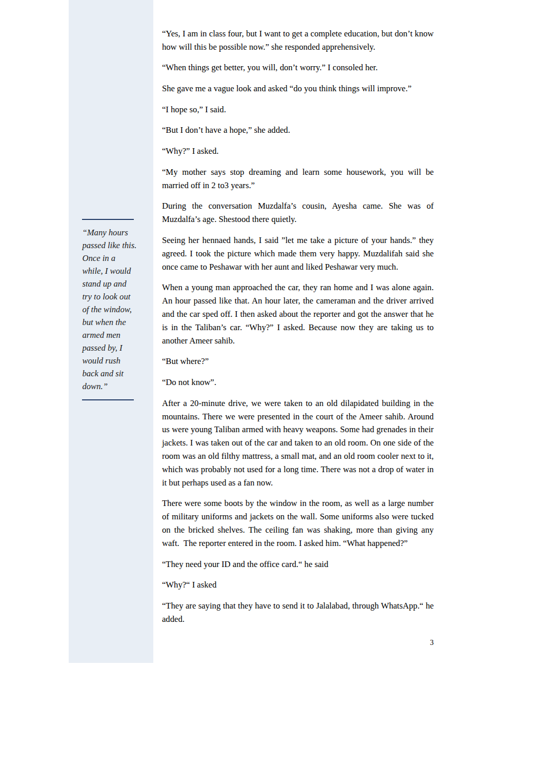“Many hours passed like this. Once in a while, I would stand up and try to look out of the window, but when the armed men passed by, I would rush back and sit down.”
“Yes, I am in class four, but I want to get a complete education, but don’t know how will this be possible now.” she responded apprehensively.
“When things get better, you will, don’t worry.” I consoled her.
She gave me a vague look and asked “do you think things will improve.”
“I hope so,” I said.
“But I don’t have a hope,” she added.
“Why?” I asked.
“My mother says stop dreaming and learn some housework, you will be married off in 2 to3 years.”
During the conversation Muzdalfa’s cousin, Ayesha came. She was of Muzdalfa’s age. Shestood there quietly.
Seeing her hennaed hands, I said ”let me take a picture of your hands.” they agreed. I took the picture which made them very happy. Muzdalifah said she once came to Peshawar with her aunt and liked Peshawar very much.
When a young man approached the car, they ran home and I was alone again. An hour passed like that. An hour later, the cameraman and the driver arrived and the car sped off. I then asked about the reporter and got the answer that he is in the Taliban’s car. “Why?” I asked. Because now they are taking us to another Ameer sahib.
“But where?”
“Do not know”.
After a 20-minute drive, we were taken to an old dilapidated building in the mountains. There we were presented in the court of the Ameer sahib. Around us were young Taliban armed with heavy weapons. Some had grenades in their jackets. I was taken out of the car and taken to an old room. On one side of the room was an old filthy mattress, a small mat, and an old room cooler next to it, which was probably not used for a long time. There was not a drop of water in it but perhaps used as a fan now.
There were some boots by the window in the room, as well as a large number of military uniforms and jackets on the wall. Some uniforms also were tucked on the bricked shelves. The ceiling fan was shaking, more than giving any waft. The reporter entered in the room. I asked him. “What happened?”
“They need your ID and the office card.“ he said
“Why?“ I asked
“They are saying that they have to send it to Jalalabad, through WhatsApp.“ he added.
3